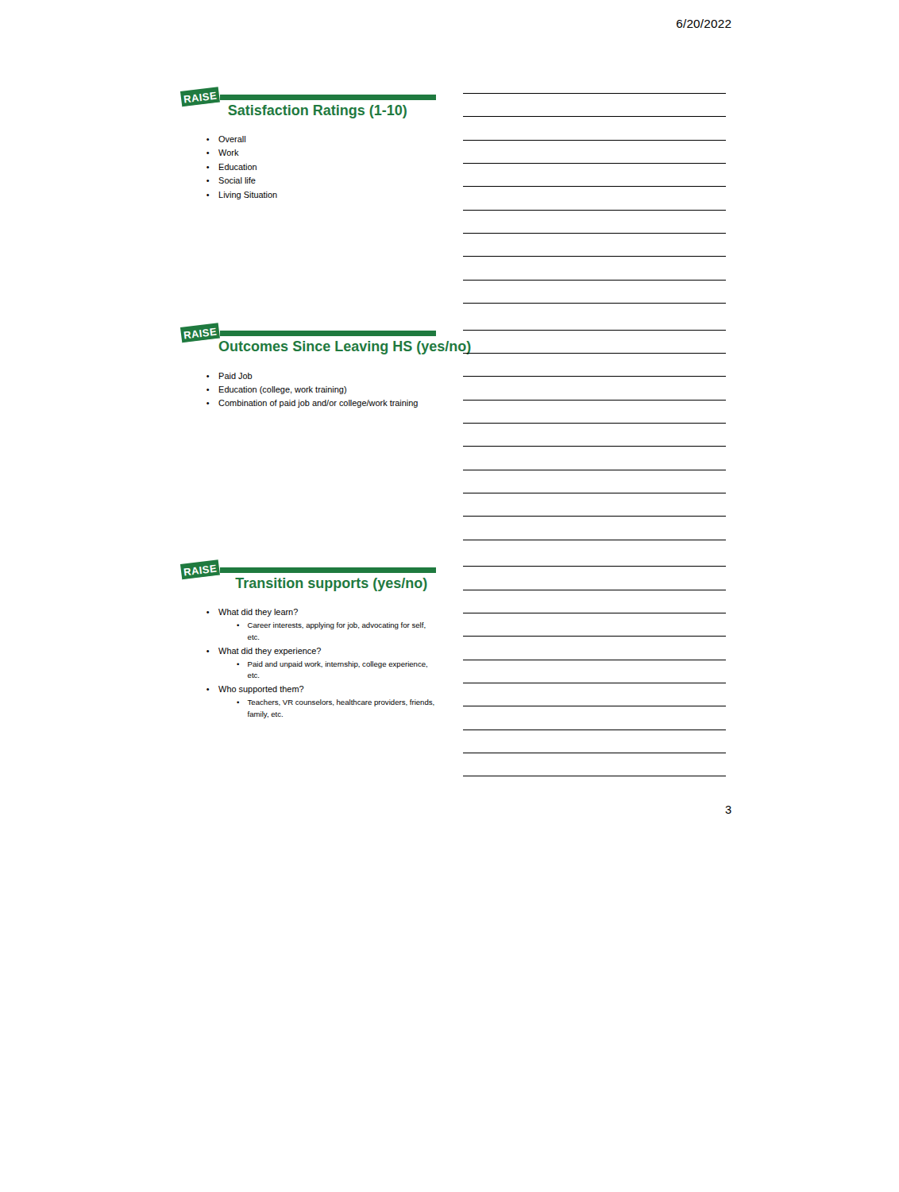6/20/2022
RAISE
Satisfaction Ratings (1-10)
Overall
Work
Education
Social life
Living Situation
RAISE
Outcomes Since Leaving HS (yes/no)
Paid Job
Education (college, work training)
Combination of paid job and/or college/work training
RAISE
Transition supports (yes/no)
What did they learn?
Career interests, applying for job, advocating for self, etc.
What did they experience?
Paid and unpaid work, internship, college experience, etc.
Who supported them?
Teachers, VR counselors, healthcare providers, friends, family, etc.
3